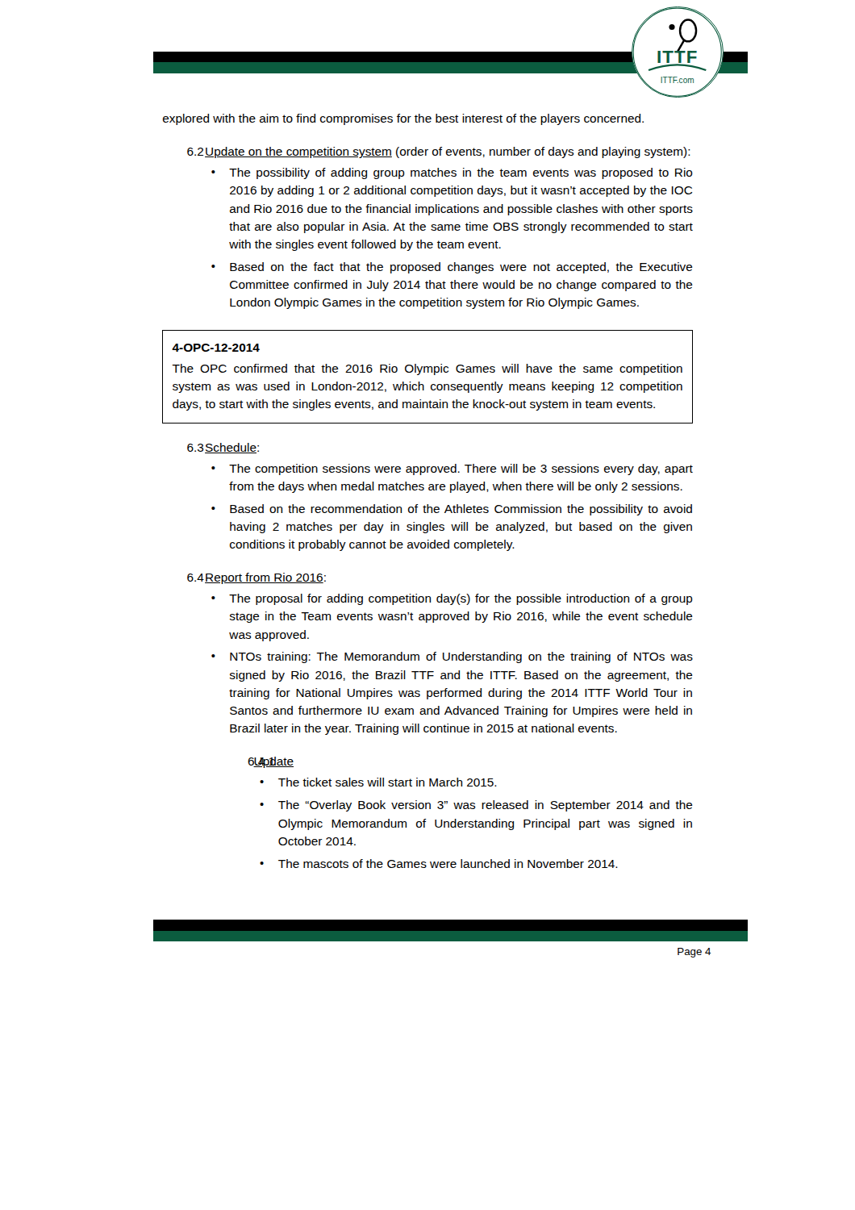ITTF ITTF.com
explored with the aim to find compromises for the best interest of the players concerned.
6.2
Update on the competition system (order of events, number of days and playing system):
The possibility of adding group matches in the team events was proposed to Rio 2016 by adding 1 or 2 additional competition days, but it wasn’t accepted by the IOC and Rio 2016 due to the financial implications and possible clashes with other sports that are also popular in Asia. At the same time OBS strongly recommended to start with the singles event followed by the team event.
Based on the fact that the proposed changes were not accepted, the Executive Committee confirmed in July 2014 that there would be no change compared to the London Olympic Games in the competition system for Rio Olympic Games.
4-OPC-12-2014
The OPC confirmed that the 2016 Rio Olympic Games will have the same competition system as was used in London-2012, which consequently means keeping 12 competition days, to start with the singles events, and maintain the knock-out system in team events.
6.3
Schedule:
The competition sessions were approved. There will be 3 sessions every day, apart from the days when medal matches are played, when there will be only 2 sessions.
Based on the recommendation of the Athletes Commission the possibility to avoid having 2 matches per day in singles will be analyzed, but based on the given conditions it probably cannot be avoided completely.
6.4
Report from Rio 2016:
The proposal for adding competition day(s) for the possible introduction of a group stage in the Team events wasn’t approved by Rio 2016, while the event schedule was approved.
NTOs training: The Memorandum of Understanding on the training of NTOs was signed by Rio 2016, the Brazil TTF and the ITTF. Based on the agreement, the training for National Umpires was performed during the 2014 ITTF World Tour in Santos and furthermore IU exam and Advanced Training for Umpires were held in Brazil later in the year. Training will continue in 2015 at national events.
6.4.1
Update
The ticket sales will start in March 2015.
The “Overlay Book version 3” was released in September 2014 and the Olympic Memorandum of Understanding Principal part was signed in October 2014.
The mascots of the Games were launched in November 2014.
Page 4